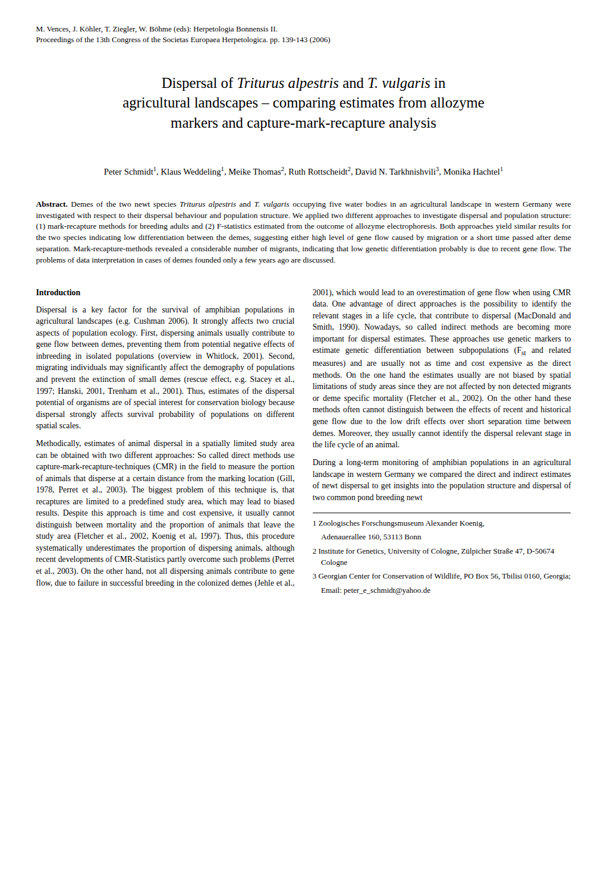M. Vences, J. Köhler, T. Ziegler, W. Böhme (eds): Herpetologia Bonnensis II.
Proceedings of the 13th Congress of the Societas Europaea Herpetologica. pp. 139-143 (2006)
Dispersal of Triturus alpestris and T. vulgaris in
agricultural landscapes – comparing estimates from allozyme
markers and capture-mark-recapture analysis
Peter Schmidt1, Klaus Weddeling1, Meike Thomas2, Ruth Rottscheidt2, David N. Tarkhnishvili3, Monika Hachtel1
Abstract. Demes of the two newt species Triturus alpestris and T. vulgaris occupying five water bodies in an agricultural landscape in western Germany were investigated with respect to their dispersal behaviour and population structure. We applied two different approaches to investigate dispersal and population structure: (1) mark-recapture methods for breeding adults and (2) F-statistics estimated from the outcome of allozyme electrophoresis. Both approaches yield similar results for the two species indicating low differentiation between the demes, suggesting either high level of gene flow caused by migration or a short time passed after deme separation. Mark-recapture-methods revealed a considerable number of migrants, indicating that low genetic differentiation probably is due to recent gene flow. The problems of data interpretation in cases of demes founded only a few years ago are discussed.
Introduction
Dispersal is a key factor for the survival of amphibian populations in agricultural landscapes (e.g. Cushman 2006). It strongly affects two crucial aspects of population ecology. First, dispersing animals usually contribute to gene flow between demes, preventing them from potential negative effects of inbreeding in isolated populations (overview in Whitlock, 2001). Second, migrating individuals may significantly affect the demography of populations and prevent the extinction of small demes (rescue effect, e.g. Stacey et al., 1997; Hanski, 2001, Trenham et al., 2001). Thus, estimates of the dispersal potential of organisms are of special interest for conservation biology because dispersal strongly affects survival probability of populations on different spatial scales.
Methodically, estimates of animal dispersal in a spatially limited study area can be obtained with two different approaches: So called direct methods use capture-mark-recapture-techniques (CMR) in the field to measure the portion of animals that disperse at a certain distance from the marking location (Gill, 1978, Perret et al., 2003). The biggest problem of this technique is, that recaptures are limited to a predefined study area, which may lead to biased results. Despite this approach is time and cost expensive, it usually cannot distinguish between mortality and the proportion of animals that leave the study area (Fletcher et al., 2002, Koenig et al, 1997). Thus, this procedure systematically underestimates the proportion of dispersing animals, although recent developments of CMR-Statistics partly overcome such problems (Perret et al., 2003). On the other hand, not all dispersing animals contribute to gene flow, due to failure in successful breeding in the colonized demes (Jehle et al., 2001), which would lead to an overestimation of gene flow when using CMR data. One advantage of direct approaches is the possibility to identify the relevant stages in a life cycle, that contribute to dispersal (MacDonald and Smith, 1990). Nowadays, so called indirect methods are becoming more important for dispersal estimates. These approaches use genetic markers to estimate genetic differentiation between subpopulations (Fst and related measures) and are usually not as time and cost expensive as the direct methods. On the one hand the estimates usually are not biased by spatial limitations of study areas since they are not affected by non detected migrants or deme specific mortality (Fletcher et al., 2002). On the other hand these methods often cannot distinguish between the effects of recent and historical gene flow due to the low drift effects over short separation time between demes. Moreover, they usually cannot identify the dispersal relevant stage in the life cycle of an animal.
During a long-term monitoring of amphibian populations in an agricultural landscape in western Germany we compared the direct and indirect estimates of newt dispersal to get insights into the population structure and dispersal of two common pond breeding newt
1 Zoologisches Forschungsmuseum Alexander Koenig,
Adenauerallee 160, 53113 Bonn
2 Institute for Genetics, University of Cologne, Zülpicher Straße 47, D-50674 Cologne
3 Georgian Center for Conservation of Wildlife, PO Box 56, Tbilisi 0160, Georgia;
Email: peter_e_schmidt@yahoo.de